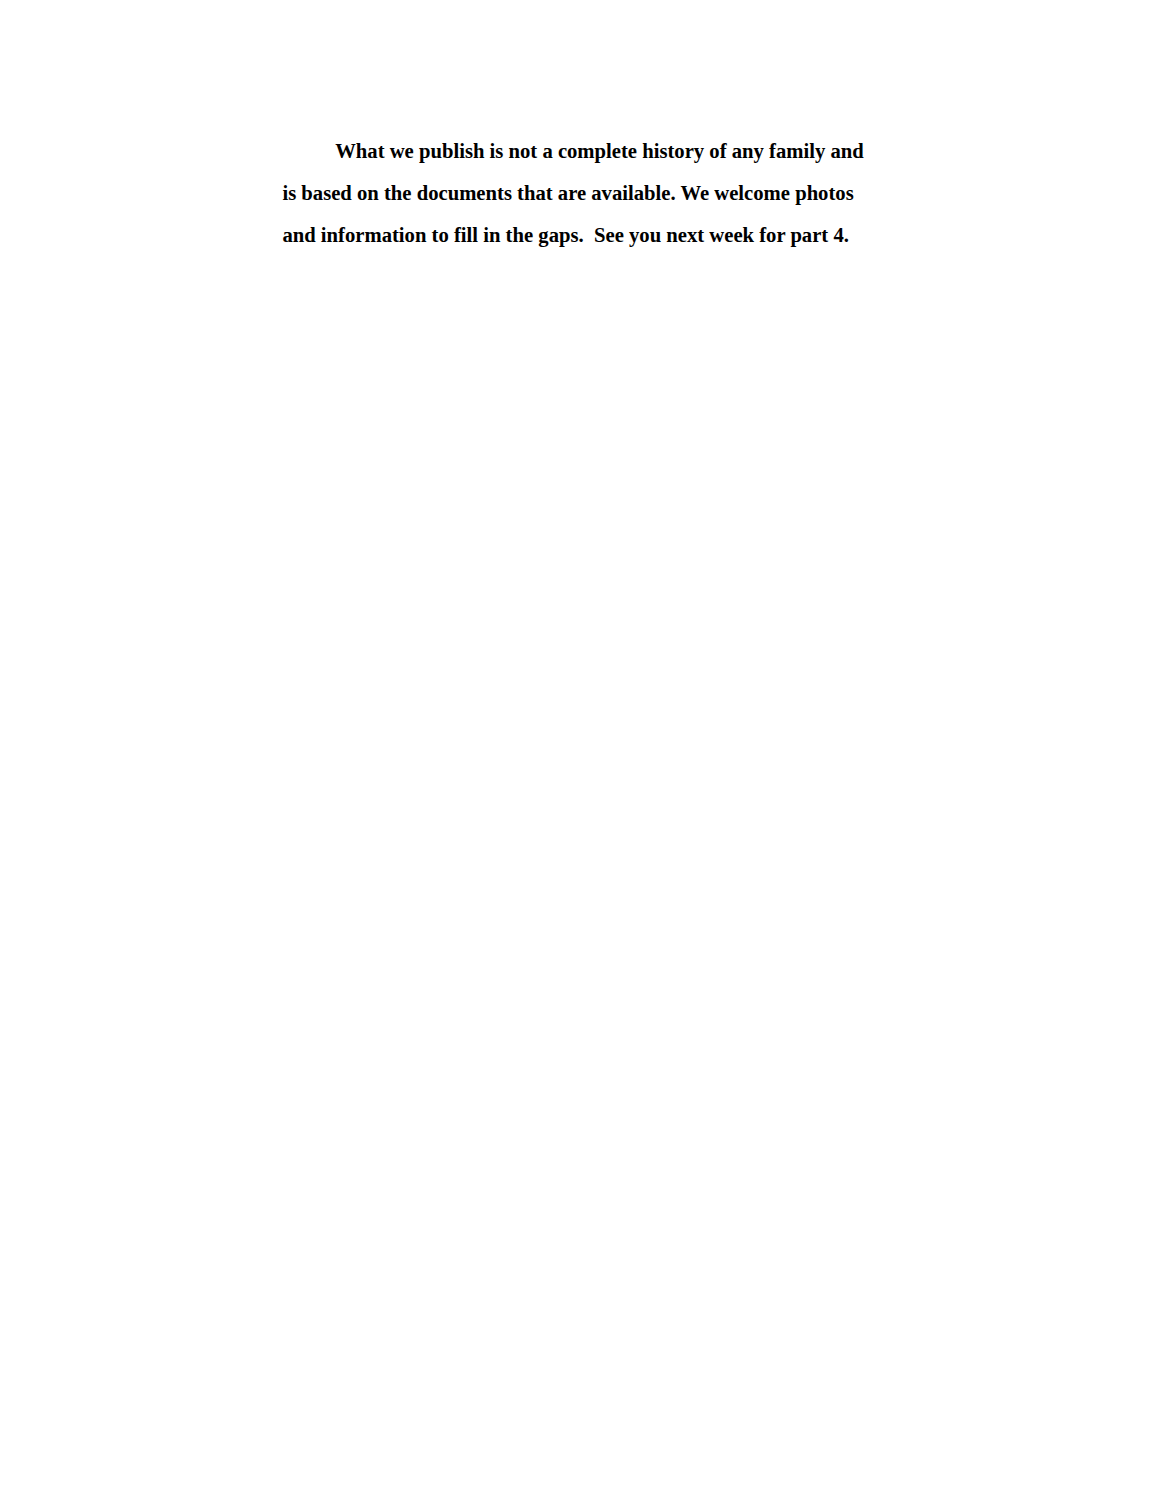What we publish is not a complete history of any family and is based on the documents that are available. We welcome photos and information to fill in the gaps. See you next week for part 4.